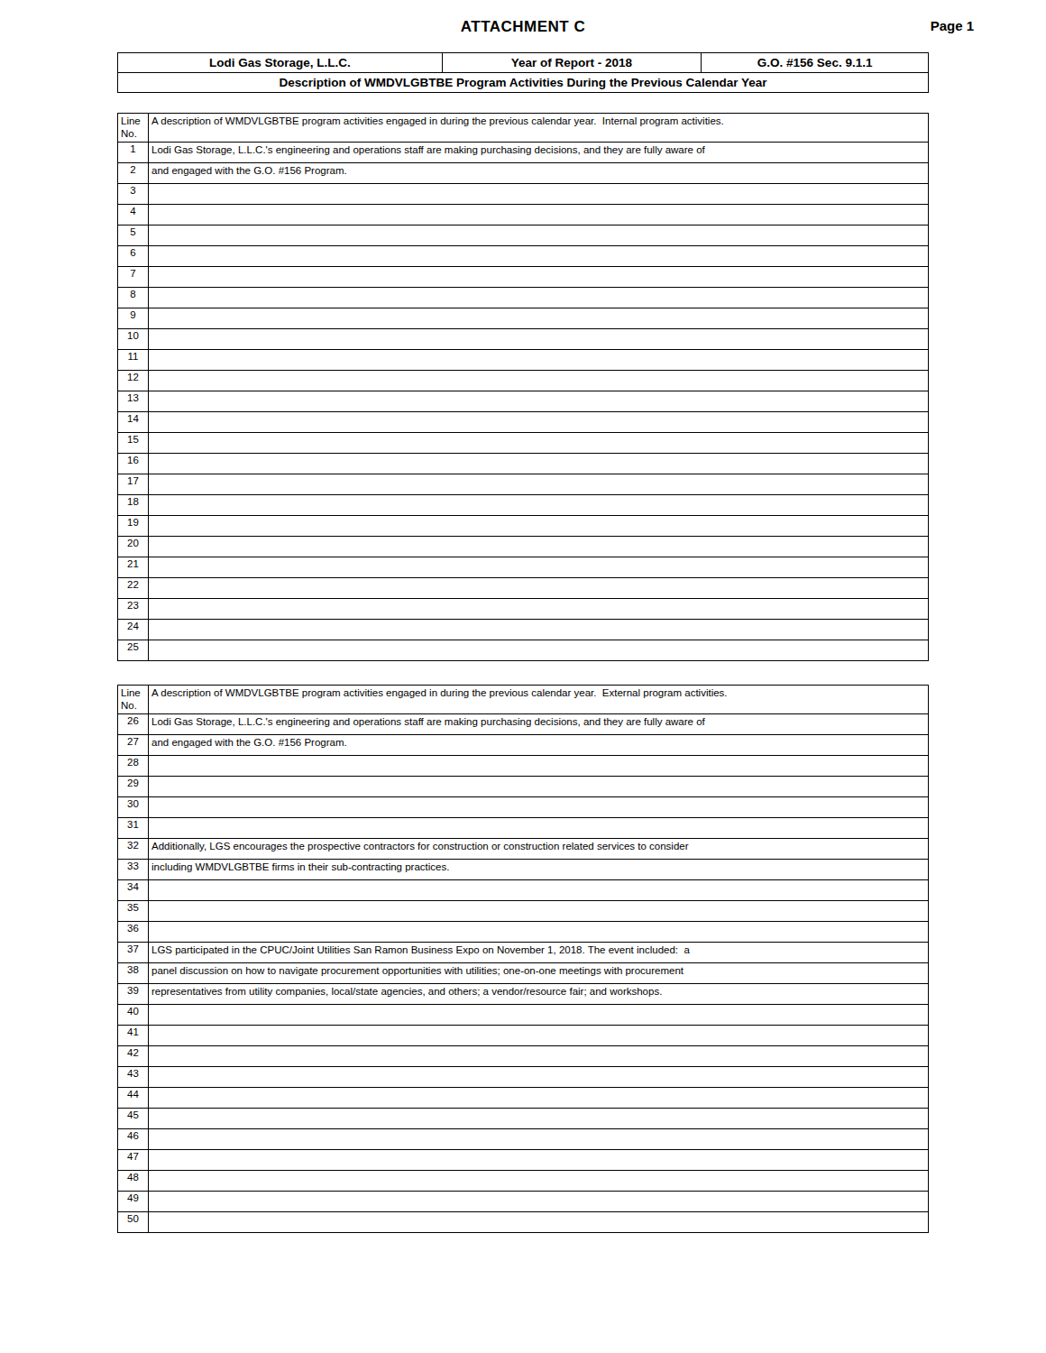ATTACHMENT C
Page 1
| Lodi Gas Storage, L.L.C. | Year of Report - 2018 | G.O. #156 Sec. 9.1.1 |
| Description of WMDVLGBTBE Program Activities During the Previous Calendar Year |
| Line No. | A description of WMDVLGBTBE program activities engaged in during the previous calendar year. Internal program activities. |
| 1 | Lodi Gas Storage, L.L.C.'s engineering and operations staff are making purchasing decisions, and they are fully aware of |
| 2 | and engaged with the G.O. #156 Program. |
| 3 | |
| 4 | |
| 5 | |
| 6 | |
| 7 | |
| 8 | |
| 9 | |
| 10 | |
| 11 | |
| 12 | |
| 13 | |
| 14 | |
| 15 | |
| 16 | |
| 17 | |
| 18 | |
| 19 | |
| 20 | |
| 21 | |
| 22 | |
| 23 | |
| 24 | |
| 25 | |
| Line No. | A description of WMDVLGBTBE program activities engaged in during the previous calendar year. External program activities. |
| 26 | Lodi Gas Storage, L.L.C.'s engineering and operations staff are making purchasing decisions, and they are fully aware of |
| 27 | and engaged with the G.O. #156 Program. |
| 28 | |
| 29 | |
| 30 | |
| 31 | |
| 32 | Additionally, LGS encourages the prospective contractors for construction or construction related services to consider |
| 33 | including WMDVLGBTBE firms in their sub-contracting practices. |
| 34 | |
| 35 | |
| 36 | |
| 37 | LGS participated in the CPUC/Joint Utilities San Ramon Business Expo on November 1, 2018. The event included: a |
| 38 | panel discussion on how to navigate procurement opportunities with utilities; one-on-one meetings with procurement |
| 39 | representatives from utility companies, local/state agencies, and others; a vendor/resource fair; and workshops. |
| 40 | |
| 41 | |
| 42 | |
| 43 | |
| 44 | |
| 45 | |
| 46 | |
| 47 | |
| 48 | |
| 49 | |
| 50 | |